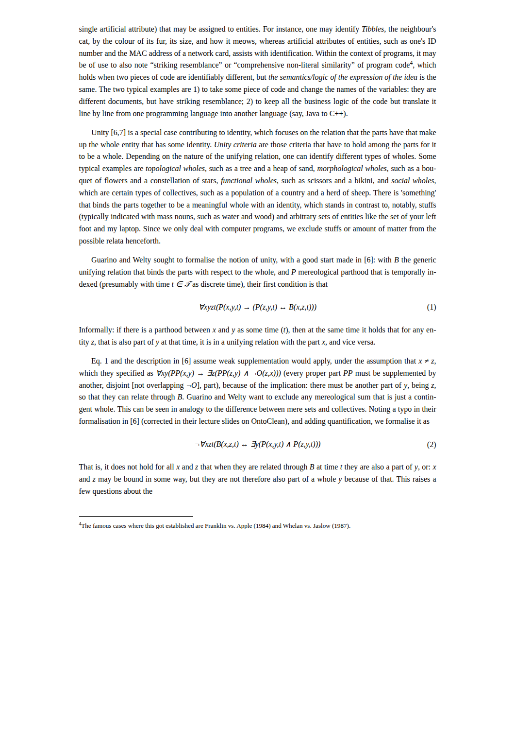single artificial attribute) that may be assigned to entities. For instance, one may identify Tibbles, the neighbour's cat, by the colour of its fur, its size, and how it meows, whereas artificial attributes of entities, such as one's ID number and the MAC address of a network card, assists with identification. Within the context of programs, it may be of use to also note “striking resemblance” or “comprehensive non-literal similarity” of program code4, which holds when two pieces of code are identifiably different, but the semantics/logic of the expression of the idea is the same. The two typical examples are 1) to take some piece of code and change the names of the variables: they are different documents, but have striking resemblance; 2) to keep all the business logic of the code but translate it line by line from one programming language into another language (say, Java to C++).
Unity [6,7] is a special case contributing to identity, which focuses on the relation that the parts have that make up the whole entity that has some identity. Unity criteria are those criteria that have to hold among the parts for it to be a whole. Depending on the nature of the unifying relation, one can identify different types of wholes. Some typical examples are topological wholes, such as a tree and a heap of sand, morphological wholes, such as a bouquet of flowers and a constellation of stars, functional wholes, such as scissors and a bikini, and social wholes, which are certain types of collectives, such as a population of a country and a herd of sheep. There is 'something' that binds the parts together to be a meaningful whole with an identity, which stands in contrast to, notably, stuffs (typically indicated with mass nouns, such as water and wood) and arbitrary sets of entities like the set of your left foot and my laptop. Since we only deal with computer programs, we exclude stuffs or amount of matter from the possible relata henceforth.
Guarino and Welty sought to formalise the notion of unity, with a good start made in [6]: with B the generic unifying relation that binds the parts with respect to the whole, and P mereological parthood that is temporally indexed (presumably with time t ∈ 𝒯 as discrete time), their first condition is that
∀xyzt(P(x,y,t) → (P(z,y,t) ↔ B(x,z,t))) (1)
Informally: if there is a parthood between x and y as some time (t), then at the same time it holds that for any entity z, that is also part of y at that time, it is in a unifying relation with the part x, and vice versa.
Eq. 1 and the description in [6] assume weak supplementation would apply, under the assumption that x ≠ z, which they specified as ∀xy(PP(x,y) → ∃z(PP(z,y) ∧ ¬O(z,x))) (every proper part PP must be supplemented by another, disjoint [not overlapping ¬O], part), because of the implication: there must be another part of y, being z, so that they can relate through B. Guarino and Welty want to exclude any mereological sum that is just a contingent whole. This can be seen in analogy to the difference between mere sets and collectives. Noting a typo in their formalisation in [6] (corrected in their lecture slides on OntoClean), and adding quantification, we formalise it as
¬∀xzt(B(x,z,t) ↔ ∃y(P(x,y,t) ∧ P(z,y,t))) (2)
That is, it does not hold for all x and z that when they are related through B at time t they are also a part of y, or: x and z may be bound in some way, but they are not therefore also part of a whole y because of that. This raises a few questions about the
4The famous cases where this got established are Franklin vs. Apple (1984) and Whelan vs. Jaslow (1987).